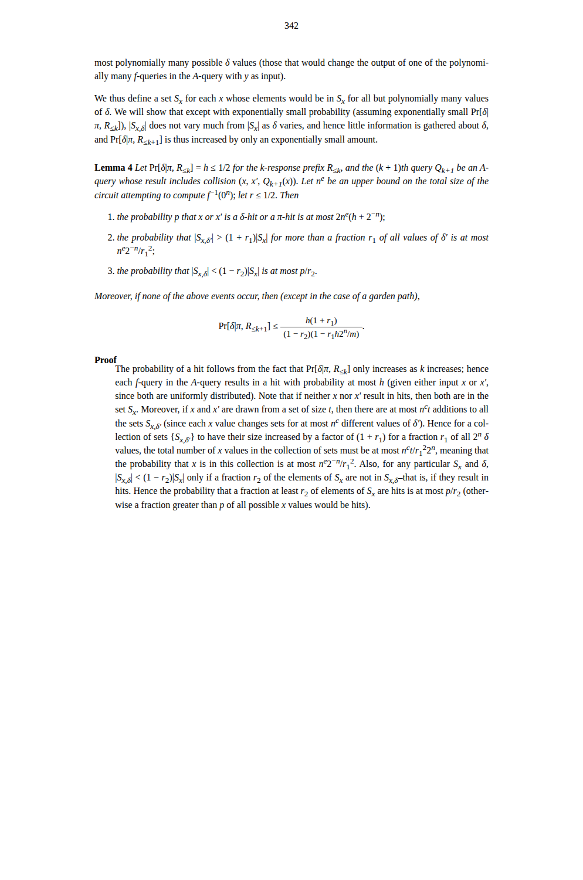342
most polynomially many possible δ values (those that would change the output of one of the polynomially many f-queries in the A-query with y as input).
We thus define a set Sx for each x whose elements would be in Sx for all but polynomially many values of δ. We will show that except with exponentially small probability (assuming exponentially small Pr[δ|π, R≤k]), |Sx,δ| does not vary much from |Sx| as δ varies, and hence little information is gathered about δ, and Pr[δ|π, R≤k+1] is thus increased by only an exponentially small amount.
Lemma 4 Let Pr[δ|π, R≤k] = h ≤ 1/2 for the k-response prefix R≤k, and the (k + 1)th query Qk+1 be an A-query whose result includes collision (x, x′, Qk+1(x)). Let ne be an upper bound on the total size of the circuit attempting to compute f−1(0n); let r ≤ 1/2. Then
the probability p that x or x′ is a δ-hit or a π-hit is at most 2ne(h + 2−n);
the probability that |Sx,δ′| > (1 + r1)|Sx| for more than a fraction r1 of all values of δ′ is at most ne2−n/r12;
the probability that |Sx,δ| < (1 − r2)|Sx| is at most p/r2.
Moreover, if none of the above events occur, then (except in the case of a garden path),
Pr[δ|π, R≤k+1] ≤ h(1 + r1)(1 − r2)(1 − r1h2n/m).
Proof
The probability of a hit follows from the fact that Pr[δ|π, R≤k] only increases as k increases; hence each f-query in the A-query results in a hit with probability at most h (given either input x or x′, since both are uniformly distributed). Note that if neither x nor x′ result in hits, then both are in the set Sx. Moreover, if x and x′ are drawn from a set of size t, then there are at most nct additions to all the sets Sx,δ′ (since each x value changes sets for at most nc different values of δ′). Hence for a collection of sets {Sx,δ′} to have their size increased by a factor of (1 + r1) for a fraction r1 of all 2n δ values, the total number of x values in the collection of sets must be at most nct/r122n, meaning that the probability that x is in this collection is at most ne2−n/r12. Also, for any particular Sx and δ, |Sx,δ| < (1 − r2)|Sx| only if a fraction r2 of the elements of Sx are not in Sx,δ–that is, if they result in hits. Hence the probability that a fraction at least r2 of elements of Sx are hits is at most p/r2 (otherwise a fraction greater than p of all possible x values would be hits).